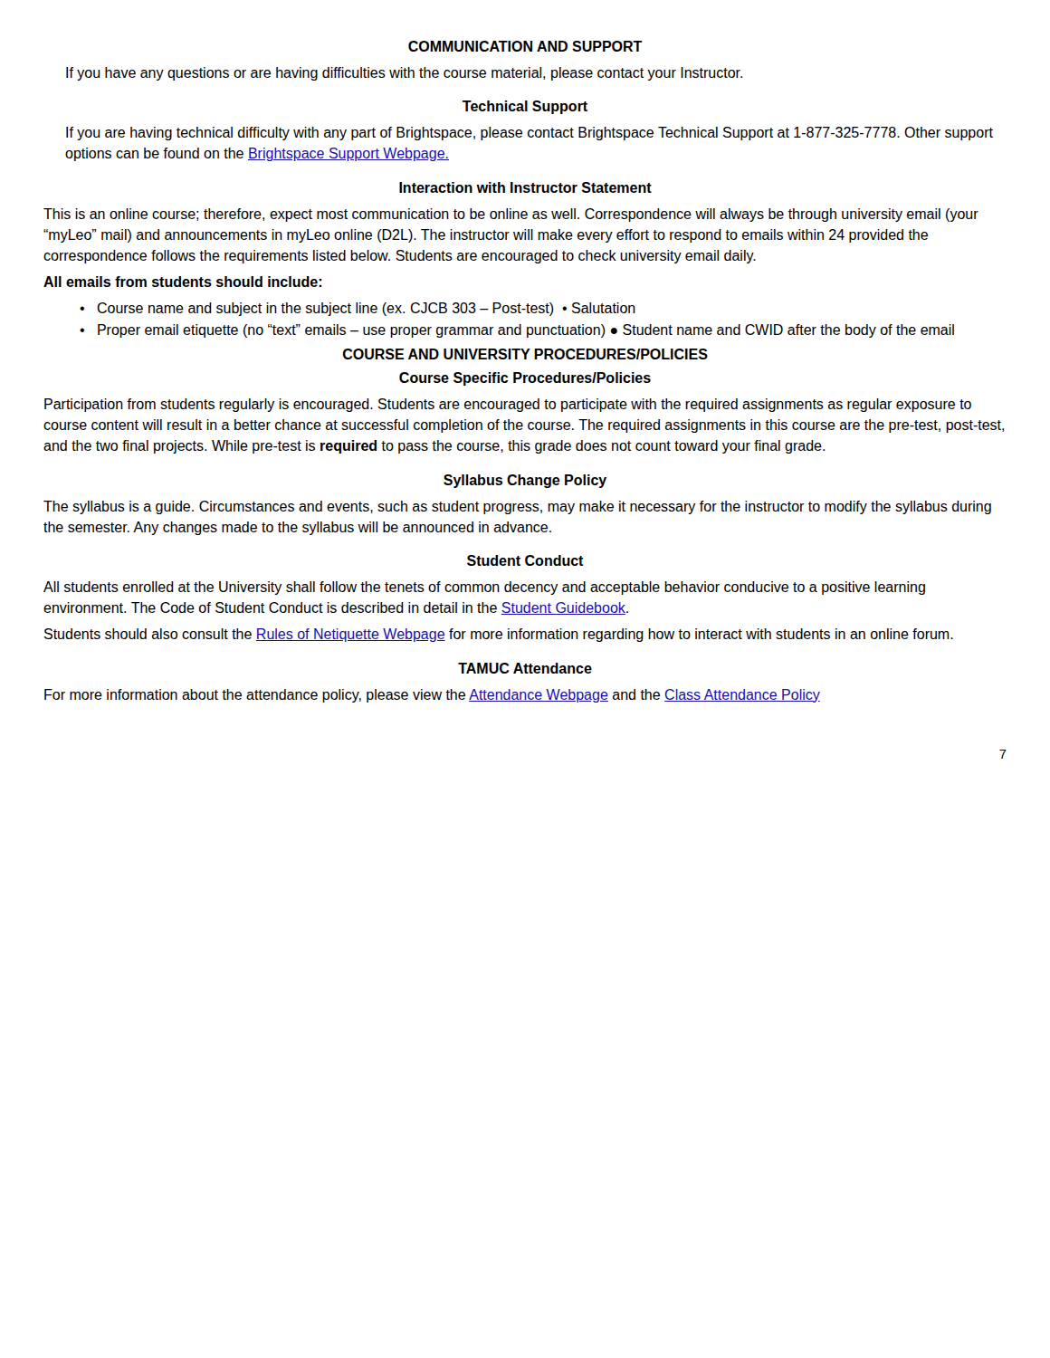COMMUNICATION AND SUPPORT
If you have any questions or are having difficulties with the course material, please contact your Instructor.
Technical Support
If you are having technical difficulty with any part of Brightspace, please contact Brightspace Technical Support at 1-877-325-7778. Other support options can be found on the Brightspace Support Webpage.
Interaction with Instructor Statement
This is an online course; therefore, expect most communication to be online as well. Correspondence will always be through university email (your “myLeo” mail) and announcements in myLeo online (D2L). The instructor will make every effort to respond to emails within 24 provided the correspondence follows the requirements listed below. Students are encouraged to check university email daily.
All emails from students should include:
• Course name and subject in the subject line (ex. CJCB 303 – Post-test) • Salutation
• Proper email etiquette (no “text” emails – use proper grammar and punctuation) ● Student name and CWID after the body of the email
COURSE AND UNIVERSITY PROCEDURES/POLICIES
Course Specific Procedures/Policies
Participation from students regularly is encouraged. Students are encouraged to participate with the required assignments as regular exposure to course content will result in a better chance at successful completion of the course. The required assignments in this course are the pre-test, post-test, and the two final projects. While pre-test is required to pass the course, this grade does not count toward your final grade.
Syllabus Change Policy
The syllabus is a guide. Circumstances and events, such as student progress, may make it necessary for the instructor to modify the syllabus during the semester. Any changes made to the syllabus will be announced in advance.
Student Conduct
All students enrolled at the University shall follow the tenets of common decency and acceptable behavior conducive to a positive learning environment. The Code of Student Conduct is described in detail in the Student Guidebook.
Students should also consult the Rules of Netiquette Webpage for more information regarding how to interact with students in an online forum.
TAMUC Attendance
For more information about the attendance policy, please view the Attendance Webpage and the Class Attendance Policy
7